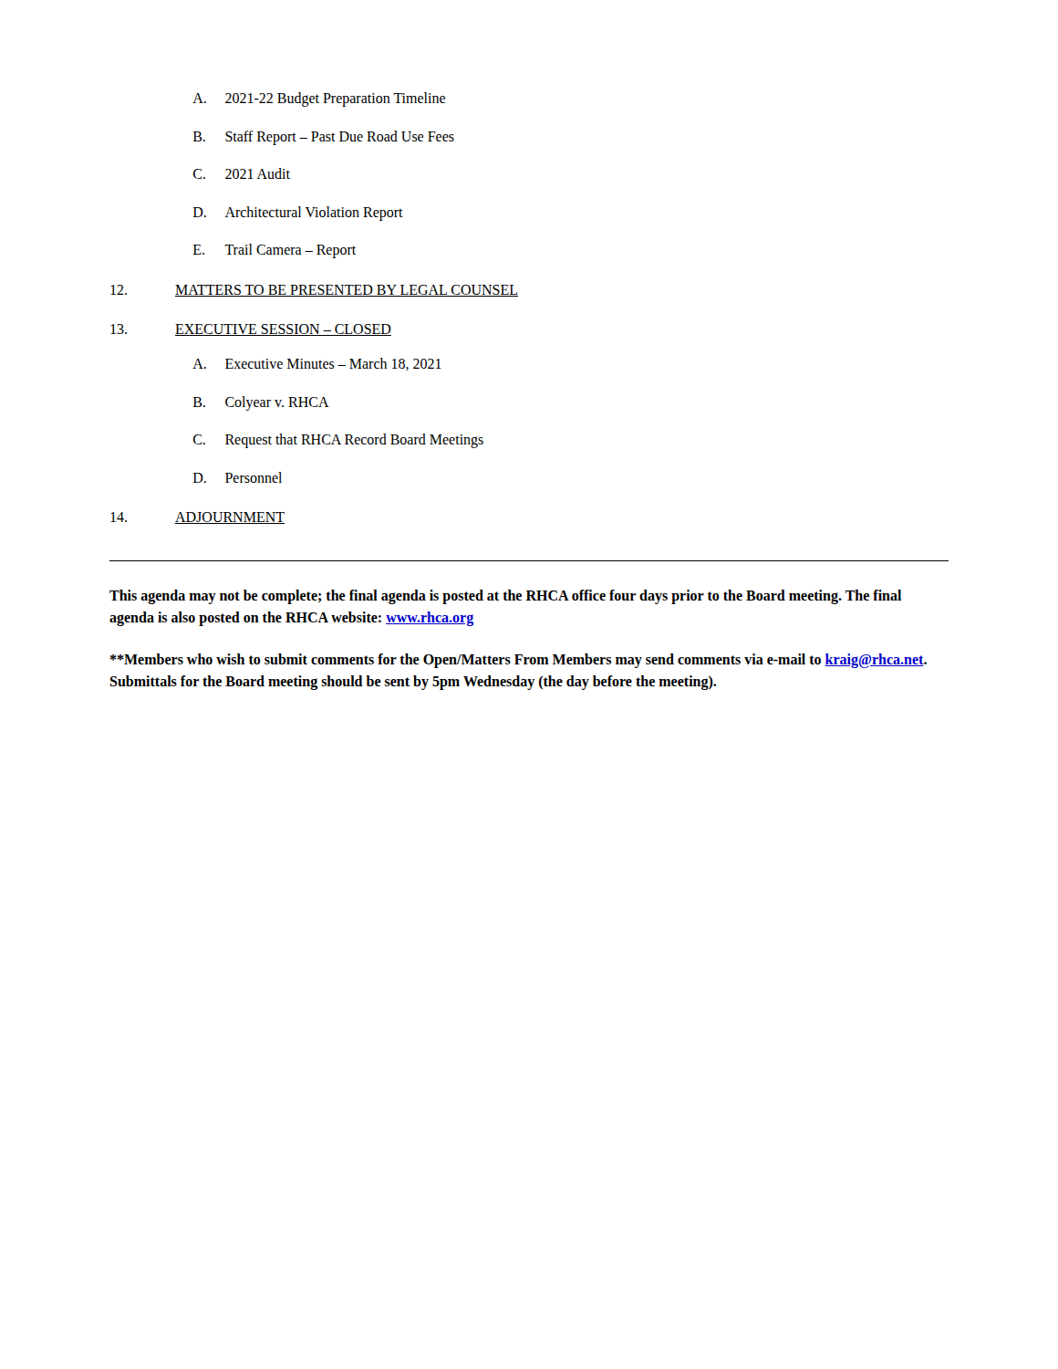A. 2021-22 Budget Preparation Timeline
B. Staff Report – Past Due Road Use Fees
C. 2021 Audit
D. Architectural Violation Report
E. Trail Camera – Report
12. Matters to be Presented by Legal Counsel
13. Executive Session – Closed
A. Executive Minutes – March 18, 2021
B. Colyear v. RHCA
C. Request that RHCA Record Board Meetings
D. Personnel
14. Adjournment
This agenda may not be complete; the final agenda is posted at the RHCA office four days prior to the Board meeting. The final agenda is also posted on the RHCA website: www.rhca.org
**Members who wish to submit comments for the Open/Matters From Members may send comments via e-mail to kraig@rhca.net. Submittals for the Board meeting should be sent by 5pm Wednesday (the day before the meeting).